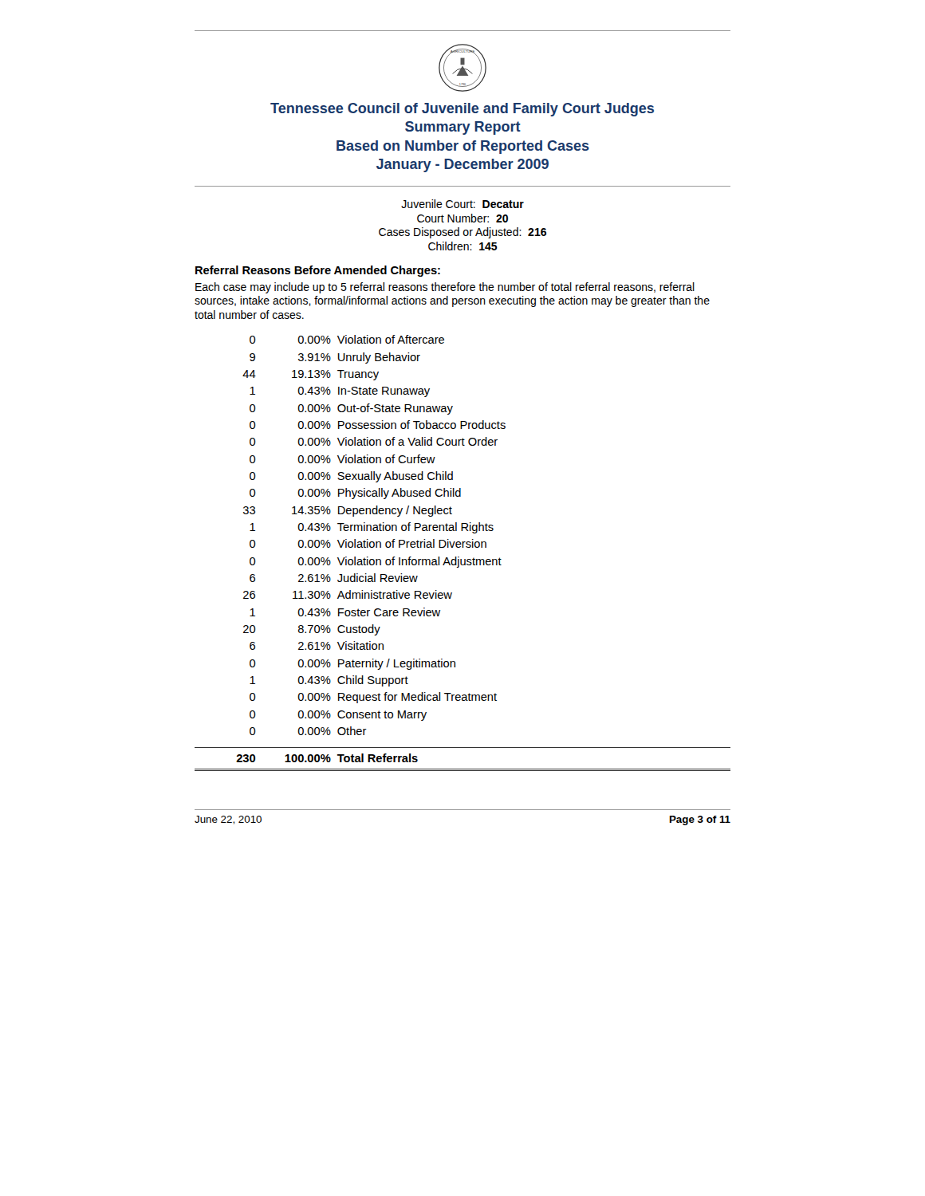AGRICULTURE 1796
Tennessee Council of Juvenile and Family Court Judges
Summary Report
Based on Number of Reported Cases
January - December 2009
Juvenile Court: Decatur
Court Number: 20
Cases Disposed or Adjusted: 216
Children: 145
Referral Reasons Before Amended Charges:
Each case may include up to 5 referral reasons therefore the number of total referral reasons, referral sources, intake actions, formal/informal actions and person executing the action may be greater than the total number of cases.
| 0 | 0.00% | Violation of Aftercare |
| 9 | 3.91% | Unruly Behavior |
| 44 | 19.13% | Truancy |
| 1 | 0.43% | In-State Runaway |
| 0 | 0.00% | Out-of-State Runaway |
| 0 | 0.00% | Possession of Tobacco Products |
| 0 | 0.00% | Violation of a Valid Court Order |
| 0 | 0.00% | Violation of Curfew |
| 0 | 0.00% | Sexually Abused Child |
| 0 | 0.00% | Physically Abused Child |
| 33 | 14.35% | Dependency / Neglect |
| 1 | 0.43% | Termination of Parental Rights |
| 0 | 0.00% | Violation of Pretrial Diversion |
| 0 | 0.00% | Violation of Informal Adjustment |
| 6 | 2.61% | Judicial Review |
| 26 | 11.30% | Administrative Review |
| 1 | 0.43% | Foster Care Review |
| 20 | 8.70% | Custody |
| 6 | 2.61% | Visitation |
| 0 | 0.00% | Paternity / Legitimation |
| 1 | 0.43% | Child Support |
| 0 | 0.00% | Request for Medical Treatment |
| 0 | 0.00% | Consent to Marry |
| 0 | 0.00% | Other |
| 230 | 100.00% | Total Referrals |
June 22, 2010
Page 3 of 11